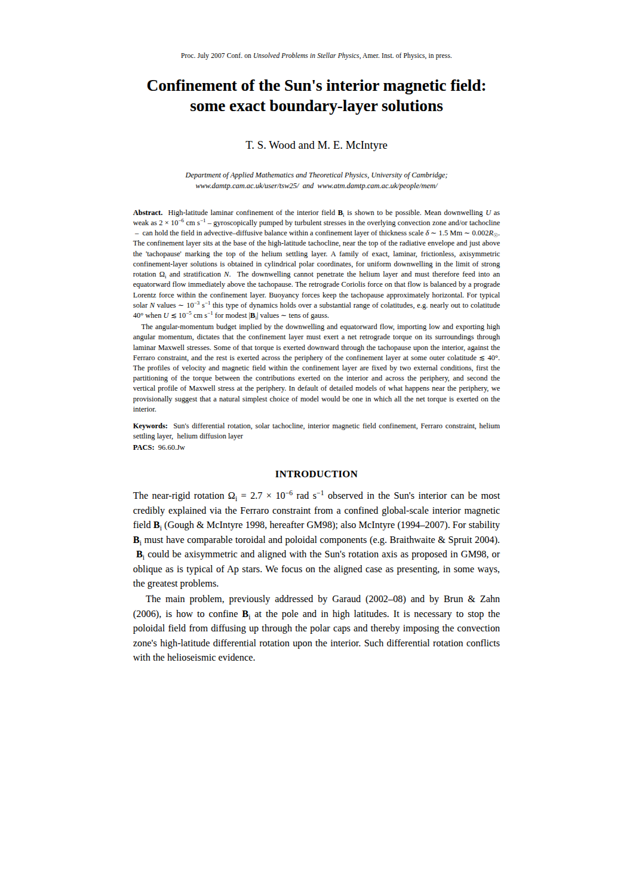Proc. July 2007 Conf. on Unsolved Problems in Stellar Physics, Amer. Inst. of Physics, in press.
Confinement of the Sun's interior magnetic field:
some exact boundary-layer solutions
T. S. Wood and M. E. McIntyre
Department of Applied Mathematics and Theoretical Physics, University of Cambridge;
www.damtp.cam.ac.uk/user/tsw25/ and www.atm.damtp.cam.ac.uk/people/mem/
Abstract. High-latitude laminar confinement of the interior field Bi is shown to be possible. Mean downwelling U as weak as 2 × 10−6 cm s−1 – gyroscopically pumped by turbulent stresses in the overlying convection zone and/or tachocline – can hold the field in advective–diffusive balance within a confinement layer of thickness scale δ ∼ 1.5 Mm ∼ 0.002R☉. The confinement layer sits at the base of the high-latitude tachocline, near the top of the radiative envelope and just above the 'tachopause' marking the top of the helium settling layer. A family of exact, laminar, frictionless, axisymmetric confinement-layer solutions is obtained in cylindrical polar coordinates, for uniform downwelling in the limit of strong rotation Ωi and stratification N. The downwelling cannot penetrate the helium layer and must therefore feed into an equatorward flow immediately above the tachopause. The retrograde Coriolis force on that flow is balanced by a prograde Lorentz force within the confinement layer. Buoyancy forces keep the tachopause approximately horizontal. For typical solar N values ∼ 10−3 s−1 this type of dynamics holds over a substantial range of colatitudes, e.g. nearly out to colatitude 40° when U ≲ 10−5 cm s−1 for modest |Bi| values ∼ tens of gauss.
The angular-momentum budget implied by the downwelling and equatorward flow, importing low and exporting high angular momentum, dictates that the confinement layer must exert a net retrograde torque on its surroundings through laminar Maxwell stresses. Some of that torque is exerted downward through the tachopause upon the interior, against the Ferraro constraint, and the rest is exerted across the periphery of the confinement layer at some outer colatitude ≲ 40°. The profiles of velocity and magnetic field within the confinement layer are fixed by two external conditions, first the partitioning of the torque between the contributions exerted on the interior and across the periphery, and second the vertical profile of Maxwell stress at the periphery. In default of detailed models of what happens near the periphery, we provisionally suggest that a natural simplest choice of model would be one in which all the net torque is exerted on the interior.
Keywords: Sun's differential rotation, solar tachocline, interior magnetic field confinement, Ferraro constraint, helium settling layer, helium diffusion layer
PACS: 96.60.Jw
INTRODUCTION
The near-rigid rotation Ωi = 2.7 × 10−6 rad s−1 observed in the Sun's interior can be most credibly explained via the Ferraro constraint from a confined global-scale interior magnetic field Bi (Gough & McIntyre 1998, hereafter GM98); also McIntyre (1994–2007). For stability Bi must have comparable toroidal and poloidal components (e.g. Braithwaite & Spruit 2004). Bi could be axisymmetric and aligned with the Sun's rotation axis as proposed in GM98, or oblique as is typical of Ap stars. We focus on the aligned case as presenting, in some ways, the greatest problems.
The main problem, previously addressed by Garaud (2002–08) and by Brun & Zahn (2006), is how to confine Bi at the pole and in high latitudes. It is necessary to stop the poloidal field from diffusing up through the polar caps and thereby imposing the convection zone's high-latitude differential rotation upon the interior. Such differential rotation conflicts with the helioseismic evidence.